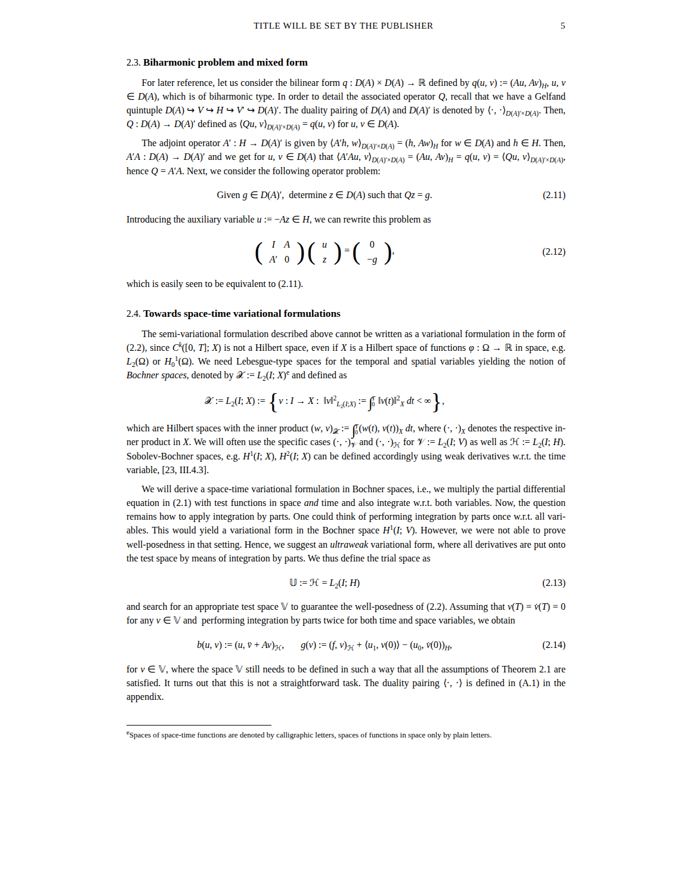TITLE WILL BE SET BY THE PUBLISHER 5
2.3. Biharmonic problem and mixed form
For later reference, let us consider the bilinear form q : D(A) × D(A) → ℝ defined by q(u, v) := (Au, Av)H, u, v ∈ D(A), which is of biharmonic type. In order to detail the associated operator Q, recall that we have a Gelfand quintuple D(A) ↪ V ↪ H ↪ V′ ↪ D(A)′. The duality pairing of D(A) and D(A)′ is denoted by ⟨·, ·⟩D(A)′×D(A). Then, Q : D(A) → D(A)′ defined as ⟨Qu, v⟩D(A)′×D(A) = q(u, v) for u, v ∈ D(A).
The adjoint operator A′ : H → D(A)′ is given by ⟨A′h, w⟩D(A)′×D(A) = (h, Aw)H for w ∈ D(A) and h ∈ H. Then, A′A : D(A) → D(A)′ and we get for u, v ∈ D(A) that ⟨A′Au, v⟩D(A)′×D(A) = (Au, Av)H = q(u, v) = ⟨Qu, v⟩D(A)′×D(A), hence Q = A′A. Next, we consider the following operator problem:
Given g ∈ D(A)′, determine z ∈ D(A) such that Qz = g.
(2.11)
Introducing the auxiliary variable u := −Az ∈ H, we can rewrite this problem as
(
| I | A |
| A ′ | 0 |
) (
| u |
| z |
) = (
| 0 |
| − g |
),
(2.12)
which is easily seen to be equivalent to (2.11).
2.4. Towards space-time variational formulations
The semi-variational formulation described above cannot be written as a variational formulation in the form of (2.2), since Ck([0, T]; X) is not a Hilbert space, even if X is a Hilbert space of functions φ : Ω → ℝ in space, e.g. L2(Ω) or H01(Ω). We need Lebesgue-type spaces for the temporal and spatial variables yielding the notion of Bochner spaces, denoted by 𝒳 := L2(I; X)e and defined as
𝒳 := L2(I; X) := {v : I → X : ‖v‖2L2(I;X) := ∫T 0 ‖v(t)‖2X dt < ∞},
which are Hilbert spaces with the inner product (w, v)𝒳 := ∫T 0(w(t), v(t))X dt, where (·, ·)X denotes the respective inner product in X. We will often use the specific cases (·, ·)𝒱 and (·, ·)ℋ for 𝒱 := L2(I; V) as well as ℋ := L2(I; H). Sobolev-Bochner spaces, e.g. H1(I; X), H2(I; X) can be defined accordingly using weak derivatives w.r.t. the time variable, [23, III.4.3].
We will derive a space-time variational formulation in Bochner spaces, i.e., we multiply the partial differential equation in (2.1) with test functions in space and time and also integrate w.r.t. both variables. Now, the question remains how to apply integration by parts. One could think of performing integration by parts once w.r.t. all variables. This would yield a variational form in the Bochner space H1(I; V). However, we were not able to prove well-posedness in that setting. Hence, we suggest an ultraweak variational form, where all derivatives are put onto the test space by means of integration by parts. We thus define the trial space as
𝕌 := ℋ = L2(I; H)
(2.13)
and search for an appropriate test space 𝕍 to guarantee the well-posedness of (2.2). Assuming that v(T) = v̇(T) = 0 for any v ∈ 𝕍 and performing integration by parts twice for both time and space variables, we obtain
b(u, v) := (u, v̈ + Av)ℋ, g(v) := (f, v)ℋ + ⟨u1, v(0)⟩ − (u0, v̇(0))H,
(2.14)
for v ∈ 𝕍, where the space 𝕍 still needs to be defined in such a way that all the assumptions of Theorem 2.1 are satisfied. It turns out that this is not a straightforward task. The duality pairing ⟨·, ·⟩ is defined in (A.1) in the appendix.
eSpaces of space-time functions are denoted by calligraphic letters, spaces of functions in space only by plain letters.